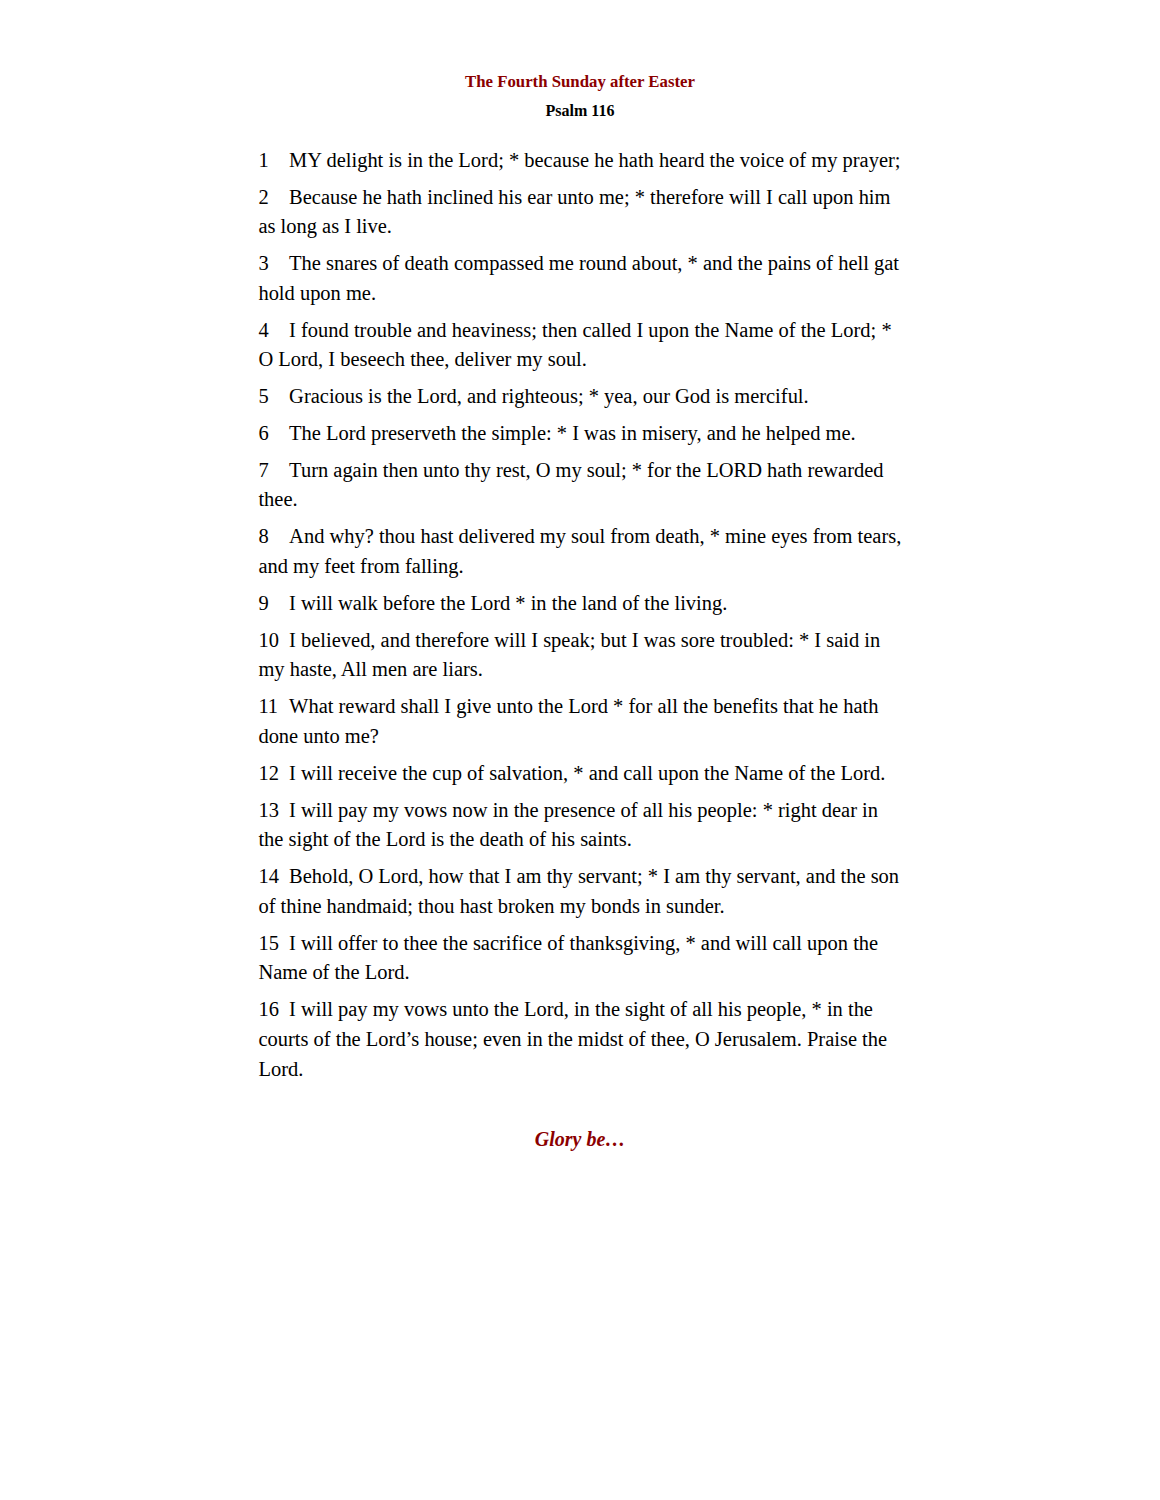The Fourth Sunday after Easter
Psalm 116
1 MY delight is in the Lord; * because he hath heard the voice of my prayer;
2 Because he hath inclined his ear unto me; * therefore will I call upon him as long as I live.
3 The snares of death compassed me round about, * and the pains of hell gat hold upon me.
4 I found trouble and heaviness; then called I upon the Name of the Lord; * O Lord, I beseech thee, deliver my soul.
5 Gracious is the Lord, and righteous; * yea, our God is merciful.
6 The Lord preserveth the simple: * I was in misery, and he helped me.
7 Turn again then unto thy rest, O my soul; * for the LORD hath rewarded thee.
8 And why? thou hast delivered my soul from death, * mine eyes from tears, and my feet from falling.
9 I will walk before the Lord * in the land of the living.
10 I believed, and therefore will I speak; but I was sore troubled: * I said in my haste, All men are liars.
11 What reward shall I give unto the Lord * for all the benefits that he hath done unto me?
12 I will receive the cup of salvation, * and call upon the Name of the Lord.
13 I will pay my vows now in the presence of all his people: * right dear in the sight of the Lord is the death of his saints.
14 Behold, O Lord, how that I am thy servant; * I am thy servant, and the son of thine handmaid; thou hast broken my bonds in sunder.
15 I will offer to thee the sacrifice of thanksgiving, * and will call upon the Name of the Lord.
16 I will pay my vows unto the Lord, in the sight of all his people, * in the courts of the Lord’s house; even in the midst of thee, O Jerusalem. Praise the Lord.
Glory be…